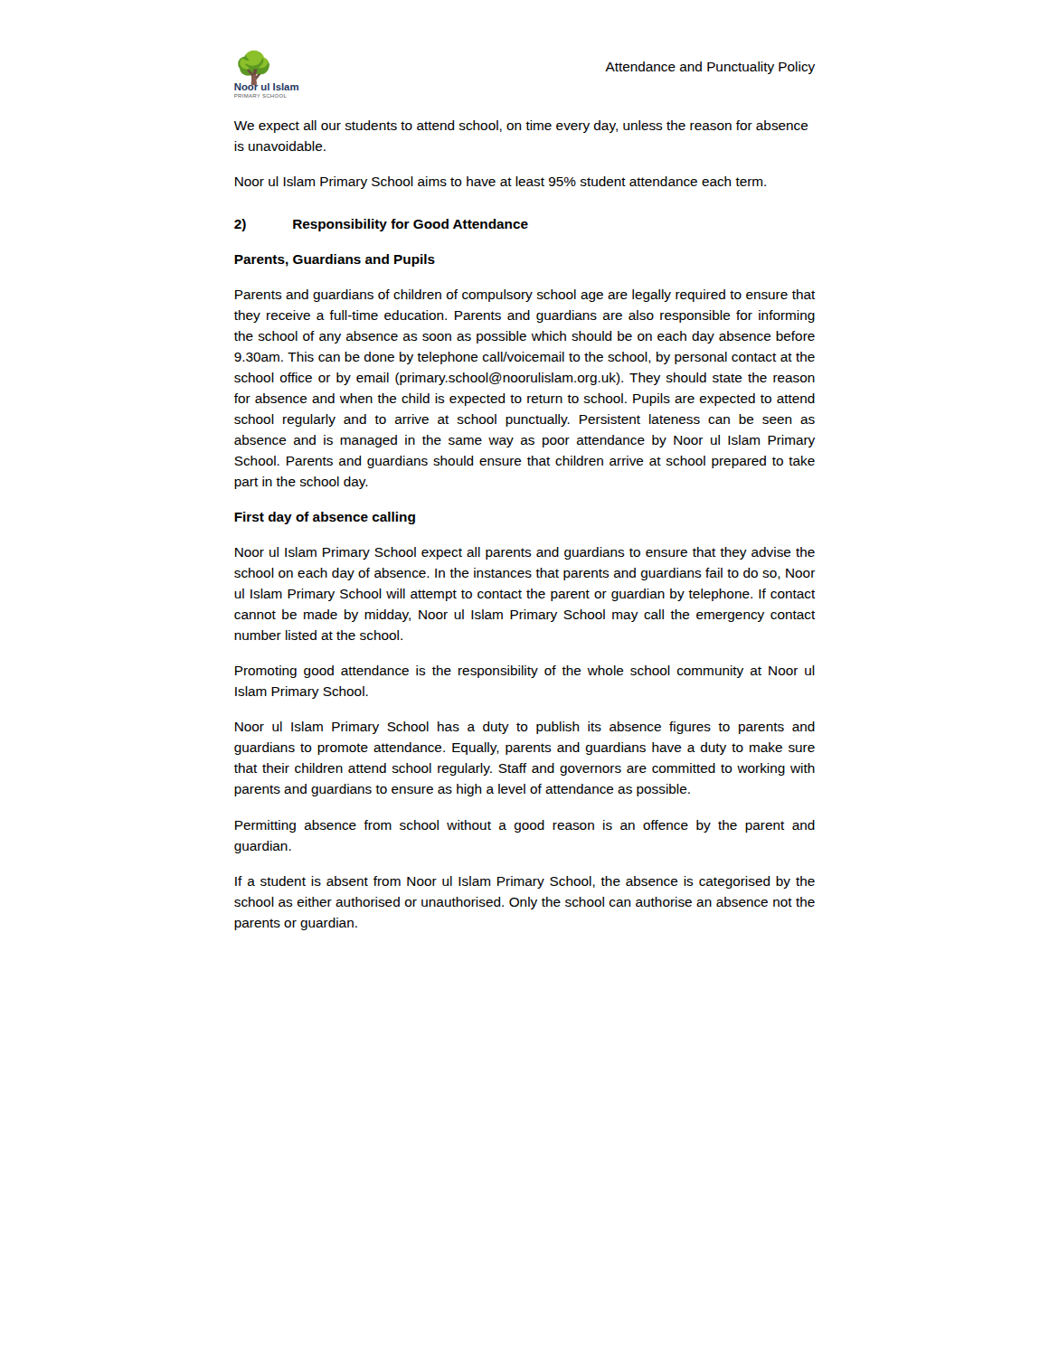🌳 Noor ul Islam PRIMARY SCHOOL
Attendance and Punctuality Policy
We expect all our students to attend school, on time every day, unless the reason for absence is unavoidable.
Noor ul Islam Primary School aims to have at least 95% student attendance each term.
2) Responsibility for Good Attendance
Parents, Guardians and Pupils
Parents and guardians of children of compulsory school age are legally required to ensure that they receive a full-time education. Parents and guardians are also responsible for informing the school of any absence as soon as possible which should be on each day absence before 9.30am. This can be done by telephone call/voicemail to the school, by personal contact at the school office or by email (primary.school@noorulislam.org.uk). They should state the reason for absence and when the child is expected to return to school. Pupils are expected to attend school regularly and to arrive at school punctually. Persistent lateness can be seen as absence and is managed in the same way as poor attendance by Noor ul Islam Primary School. Parents and guardians should ensure that children arrive at school prepared to take part in the school day.
First day of absence calling
Noor ul Islam Primary School expect all parents and guardians to ensure that they advise the school on each day of absence. In the instances that parents and guardians fail to do so, Noor ul Islam Primary School will attempt to contact the parent or guardian by telephone. If contact cannot be made by midday, Noor ul Islam Primary School may call the emergency contact number listed at the school.
Promoting good attendance is the responsibility of the whole school community at Noor ul Islam Primary School.
Noor ul Islam Primary School has a duty to publish its absence figures to parents and guardians to promote attendance. Equally, parents and guardians have a duty to make sure that their children attend school regularly. Staff and governors are committed to working with parents and guardians to ensure as high a level of attendance as possible.
Permitting absence from school without a good reason is an offence by the parent and guardian.
If a student is absent from Noor ul Islam Primary School, the absence is categorised by the school as either authorised or unauthorised. Only the school can authorise an absence not the parents or guardian.